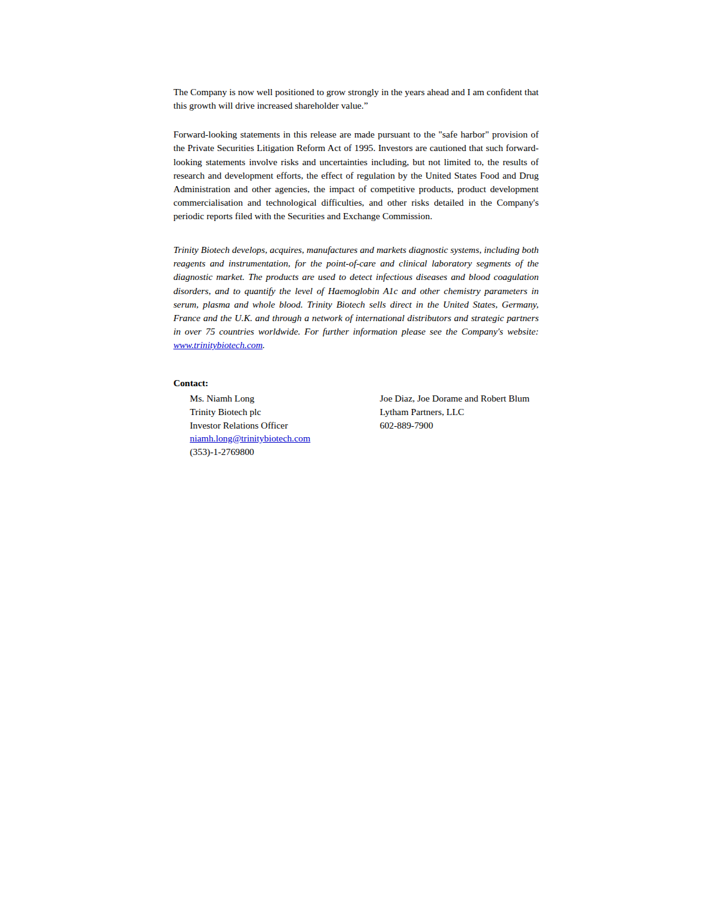The Company is now well positioned to grow strongly in the years ahead and I am confident that this growth will drive increased shareholder value.”
Forward-looking statements in this release are made pursuant to the "safe harbor" provision of the Private Securities Litigation Reform Act of 1995. Investors are cautioned that such forward-looking statements involve risks and uncertainties including, but not limited to, the results of research and development efforts, the effect of regulation by the United States Food and Drug Administration and other agencies, the impact of competitive products, product development commercialisation and technological difficulties, and other risks detailed in the Company's periodic reports filed with the Securities and Exchange Commission.
Trinity Biotech develops, acquires, manufactures and markets diagnostic systems, including both reagents and instrumentation, for the point-of-care and clinical laboratory segments of the diagnostic market. The products are used to detect infectious diseases and blood coagulation disorders, and to quantify the level of Haemoglobin A1c and other chemistry parameters in serum, plasma and whole blood. Trinity Biotech sells direct in the United States, Germany, France and the U.K. and through a network of international distributors and strategic partners in over 75 countries worldwide. For further information please see the Company's website: www.trinitybiotech.com.
Contact:
| Ms. Niamh Long | Joe Diaz, Joe Dorame and Robert Blum |
| Trinity Biotech plc | Lytham Partners, LLC |
| Investor Relations Officer | 602-889-7900 |
| niamh.long@trinitybiotech.com | |
| (353)-1-2769800 | |